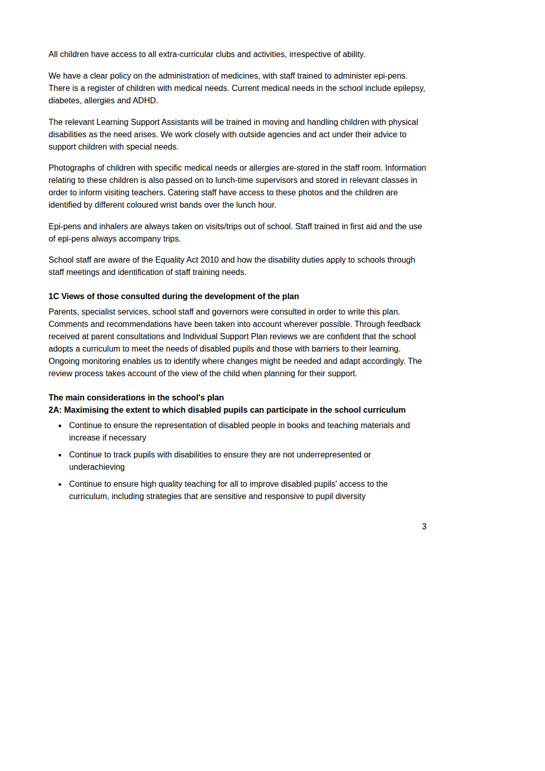All children have access to all extra-curricular clubs and activities, irrespective of ability.
We have a clear policy on the administration of medicines, with staff trained to administer epi-pens. There is a register of children with medical needs. Current medical needs in the school include epilepsy, diabetes, allergies and ADHD.
The relevant Learning Support Assistants will be trained in moving and handling children with physical disabilities as the need arises. We work closely with outside agencies and act under their advice to support children with special needs.
Photographs of children with specific medical needs or allergies are-stored in the staff room. Information relating to these children is also passed on to lunch-time supervisors and stored in relevant classes in order to inform visiting teachers. Catering staff have access to these photos and the children are identified by different coloured wrist bands over the lunch hour.
Epi-pens and inhalers are always taken on visits/trips out of school. Staff trained in first aid and the use of epi-pens always accompany trips.
School staff are aware of the Equality Act 2010 and how the disability duties apply to schools through staff meetings and identification of staff training needs.
1C Views of those consulted during the development of the plan
Parents, specialist services, school staff and governors were consulted in order to write this plan. Comments and recommendations have been taken into account wherever possible. Through feedback received at parent consultations and Individual Support Plan reviews we are confident that the school adopts a curriculum to meet the needs of disabled pupils and those with barriers to their learning. Ongoing monitoring enables us to identify where changes might be needed and adapt accordingly. The review process takes account of the view of the child when planning for their support.
The main considerations in the school's plan
2A: Maximising the extent to which disabled pupils can participate in the school curriculum
Continue to ensure the representation of disabled people in books and teaching materials and increase if necessary
Continue to track pupils with disabilities to ensure they are not underrepresented or underachieving
Continue to ensure high quality teaching for all to improve disabled pupils' access to the curriculum, including strategies that are sensitive and responsive to pupil diversity
3